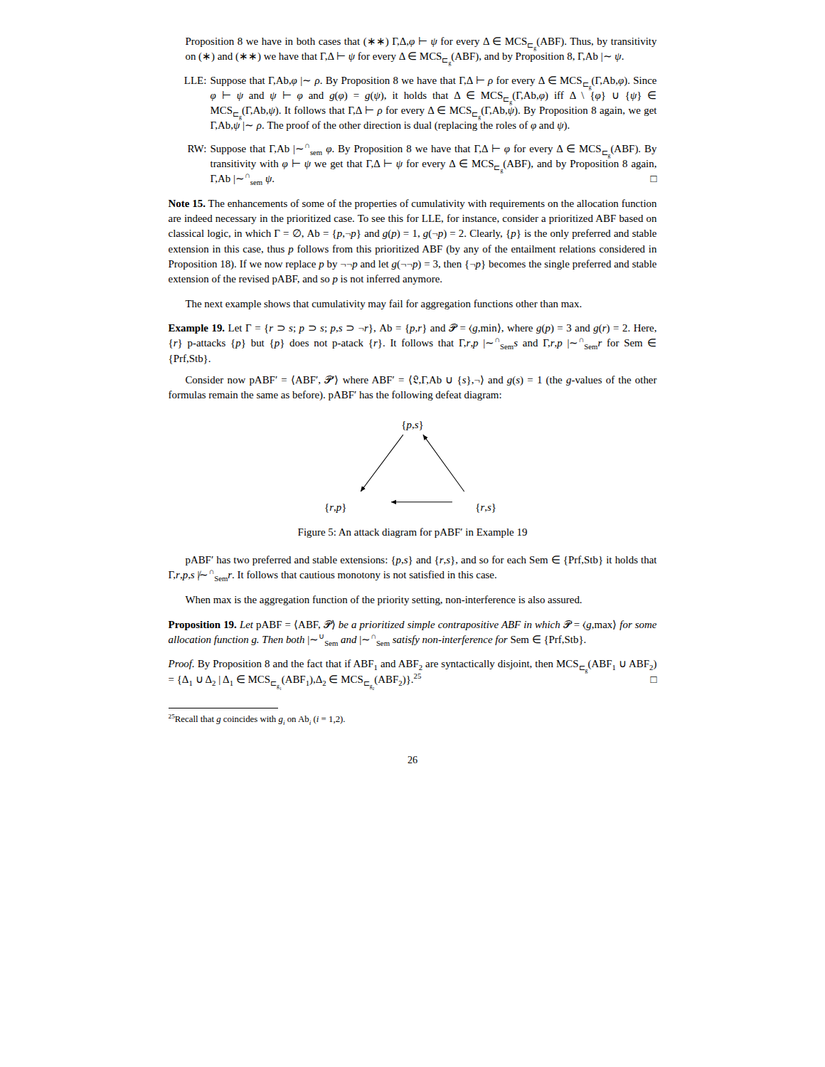Proposition 8 we have in both cases that (∗∗) Γ,Δ,φ ⊢ ψ for every Δ ∈ MCS⊏g(ABF). Thus, by transitivity on (∗) and (∗∗) we have that Γ,Δ ⊢ ψ for every Δ ∈ MCS⊏g(ABF), and by Proposition 8, Γ,Ab |∼ ψ.
LLE:
Suppose that Γ,Ab,φ |∼ ρ. By Proposition 8 we have that Γ,Δ ⊢ ρ for every Δ ∈ MCS⊏g(Γ,Ab,φ). Since φ ⊢ ψ and ψ ⊢ φ and g(φ) = g(ψ), it holds that Δ ∈ MCS⊏g(Γ,Ab,φ) iff Δ \ {φ} ∪ {ψ} ∈ MCS⊏g(Γ,Ab,ψ). It follows that Γ,Δ ⊢ ρ for every Δ ∈ MCS⊏g(Γ,Ab,ψ). By Proposition 8 again, we get Γ,Ab,ψ |∼ ρ. The proof of the other direction is dual (replacing the roles of φ and ψ).
RW:
Suppose that Γ,Ab |∼∩sem φ. By Proposition 8 we have that Γ,Δ ⊢ φ for every Δ ∈ MCS⊏g(ABF). By transitivity with φ ⊢ ψ we get that Γ,Δ ⊢ ψ for every Δ ∈ MCS⊏g(ABF), and by Proposition 8 again, Γ,Ab |∼∩sem ψ. □
Note 15. The enhancements of some of the properties of cumulativity with requirements on the allocation function are indeed necessary in the prioritized case. To see this for LLE, for instance, consider a prioritized ABF based on classical logic, in which Γ = ∅, Ab = {p,¬p} and g(p) = 1, g(¬p) = 2. Clearly, {p} is the only preferred and stable extension in this case, thus p follows from this prioritized ABF (by any of the entailment relations considered in Proposition 18). If we now replace p by ¬¬p and let g(¬¬p) = 3, then {¬p} becomes the single preferred and stable extension of the revised pABF, and so p is not inferred anymore.
The next example shows that cumulativity may fail for aggregation functions other than max.
Example 19. Let Γ = {r ⊃ s; p ⊃ s; p,s ⊃ ¬r}, Ab = {p,r} and 𝒫 = ⟨g,min⟩, where g(p) = 3 and g(r) = 2. Here, {r} p-attacks {p} but {p} does not p-atack {r}. It follows that Γ,r,p |∼∩Sems and Γ,r,p |∼∩Semr for Sem ∈ {Prf,Stb}.
Consider now pABF′ = ⟨ABF′, 𝒫′⟩ where ABF′ = ⟨𝔏,Γ,Ab ∪ {s},¬⟩ and g(s) = 1 (the g-values of the other formulas remain the same as before). pABF′ has the following defeat diagram:
{p,s}
{r,p}
{r,s}
Figure 5: An attack diagram for pABF′ in Example 19
pABF′ has two preferred and stable extensions: {p,s} and {r,s}, and so for each Sem ∈ {Prf,Stb} it holds that Γ,r,p,s |̸∼∩Semr. It follows that cautious monotony is not satisfied in this case.
When max is the aggregation function of the priority setting, non-interference is also assured.
Proposition 19. Let pABF = ⟨ABF, 𝒫⟩ be a prioritized simple contrapositive ABF in which 𝒫 = ⟨g,max⟩ for some allocation function g. Then both |∼∪Sem and |∼∩Sem satisfy non-interference for Sem ∈ {Prf,Stb}.
Proof. By Proposition 8 and the fact that if ABF1 and ABF2 are syntactically disjoint, then MCS⊏g(ABF1 ∪ ABF2) = {Δ1 ∪ Δ2 | Δ1 ∈ MCS⊏g1(ABF1),Δ2 ∈ MCS⊏g2(ABF2)}.25 □
25Recall that g coincides with gi on Abi (i = 1,2).
26